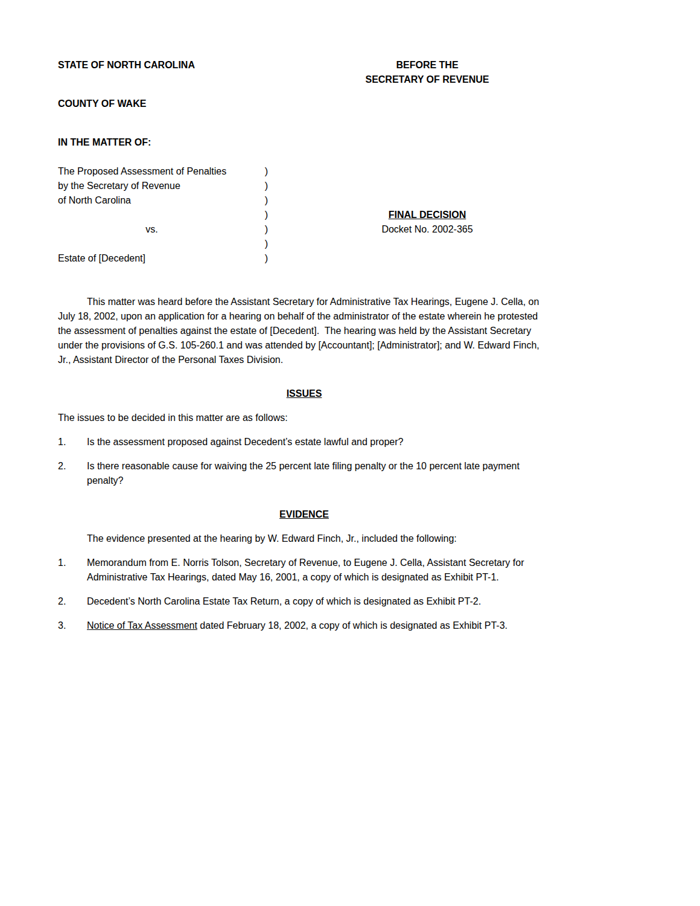| STATE OF NORTH CAROLINA | BEFORE THE SECRETARY OF REVENUE |
| COUNTY OF WAKE | |
IN THE MATTER OF:
| The Proposed Assessment of Penalties | ) | |
| by the Secretary of Revenue | ) | |
| of North Carolina | ) | |
| | ) | FINAL DECISION |
| vs. | ) | Docket No. 2002-365 |
| | ) | |
| Estate of [Decedent] | ) | |
This matter was heard before the Assistant Secretary for Administrative Tax Hearings, Eugene J. Cella, on July 18, 2002, upon an application for a hearing on behalf of the administrator of the estate wherein he protested the assessment of penalties against the estate of [Decedent]. The hearing was held by the Assistant Secretary under the provisions of G.S. 105-260.1 and was attended by [Accountant]; [Administrator]; and W. Edward Finch, Jr., Assistant Director of the Personal Taxes Division.
ISSUES
The issues to be decided in this matter are as follows:
1.
Is the assessment proposed against Decedent’s estate lawful and proper?
2.
Is there reasonable cause for waiving the 25 percent late filing penalty or the 10 percent late payment penalty?
EVIDENCE
The evidence presented at the hearing by W. Edward Finch, Jr., included the following:
1.
Memorandum from E. Norris Tolson, Secretary of Revenue, to Eugene J. Cella, Assistant Secretary for Administrative Tax Hearings, dated May 16, 2001, a copy of which is designated as Exhibit PT-1.
2.
Decedent’s North Carolina Estate Tax Return, a copy of which is designated as Exhibit PT-2.
3.
Notice of Tax Assessment dated February 18, 2002, a copy of which is designated as Exhibit PT-3.